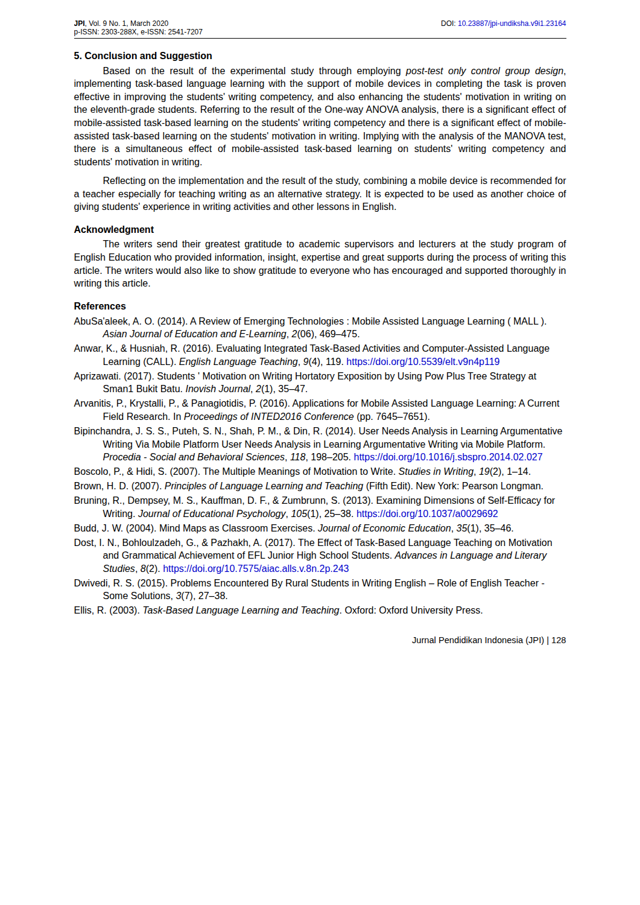JPI, Vol. 9 No. 1, March 2020
p-ISSN: 2303-288X, e-ISSN: 2541-7207
DOI: 10.23887/jpi-undiksha.v9i1.23164
5. Conclusion and Suggestion
Based on the result of the experimental study through employing post-test only control group design, implementing task-based language learning with the support of mobile devices in completing the task is proven effective in improving the students' writing competency, and also enhancing the students' motivation in writing on the eleventh-grade students. Referring to the result of the One-way ANOVA analysis, there is a significant effect of mobile-assisted task-based learning on the students' writing competency and there is a significant effect of mobile-assisted task-based learning on the students' motivation in writing. Implying with the analysis of the MANOVA test, there is a simultaneous effect of mobile-assisted task-based learning on students' writing competency and students' motivation in writing.
Reflecting on the implementation and the result of the study, combining a mobile device is recommended for a teacher especially for teaching writing as an alternative strategy. It is expected to be used as another choice of giving students' experience in writing activities and other lessons in English.
Acknowledgment
The writers send their greatest gratitude to academic supervisors and lecturers at the study program of English Education who provided information, insight, expertise and great supports during the process of writing this article. The writers would also like to show gratitude to everyone who has encouraged and supported thoroughly in writing this article.
References
AbuSa'aleek, A. O. (2014). A Review of Emerging Technologies : Mobile Assisted Language Learning ( MALL ). Asian Journal of Education and E-Learning, 2(06), 469–475.
Anwar, K., & Husniah, R. (2016). Evaluating Integrated Task-Based Activities and Computer-Assisted Language Learning (CALL). English Language Teaching, 9(4), 119. https://doi.org/10.5539/elt.v9n4p119
Aprizawati. (2017). Students ' Motivation on Writing Hortatory Exposition by Using Pow Plus Tree Strategy at Sman1 Bukit Batu. Inovish Journal, 2(1), 35–47.
Arvanitis, P., Krystalli, P., & Panagiotidis, P. (2016). Applications for Mobile Assisted Language Learning: A Current Field Research. In Proceedings of INTED2016 Conference (pp. 7645–7651).
Bipinchandra, J. S. S., Puteh, S. N., Shah, P. M., & Din, R. (2014). User Needs Analysis in Learning Argumentative Writing Via Mobile Platform User Needs Analysis in Learning Argumentative Writing via Mobile Platform. Procedia - Social and Behavioral Sciences, 118, 198–205. https://doi.org/10.1016/j.sbspro.2014.02.027
Boscolo, P., & Hidi, S. (2007). The Multiple Meanings of Motivation to Write. Studies in Writing, 19(2), 1–14.
Brown, H. D. (2007). Principles of Language Learning and Teaching (Fifth Edit). New York: Pearson Longman.
Bruning, R., Dempsey, M. S., Kauffman, D. F., & Zumbrunn, S. (2013). Examining Dimensions of Self-Efficacy for Writing. Journal of Educational Psychology, 105(1), 25–38. https://doi.org/10.1037/a0029692
Budd, J. W. (2004). Mind Maps as Classroom Exercises. Journal of Economic Education, 35(1), 35–46.
Dost, I. N., Bohloulzadeh, G., & Pazhakh, A. (2017). The Effect of Task-Based Language Teaching on Motivation and Grammatical Achievement of EFL Junior High School Students. Advances in Language and Literary Studies, 8(2). https://doi.org/10.7575/aiac.alls.v.8n.2p.243
Dwivedi, R. S. (2015). Problems Encountered By Rural Students in Writing English – Role of English Teacher - Some Solutions, 3(7), 27–38.
Ellis, R. (2003). Task-Based Language Learning and Teaching. Oxford: Oxford University Press.
Jurnal Pendidikan Indonesia (JPI) | 128